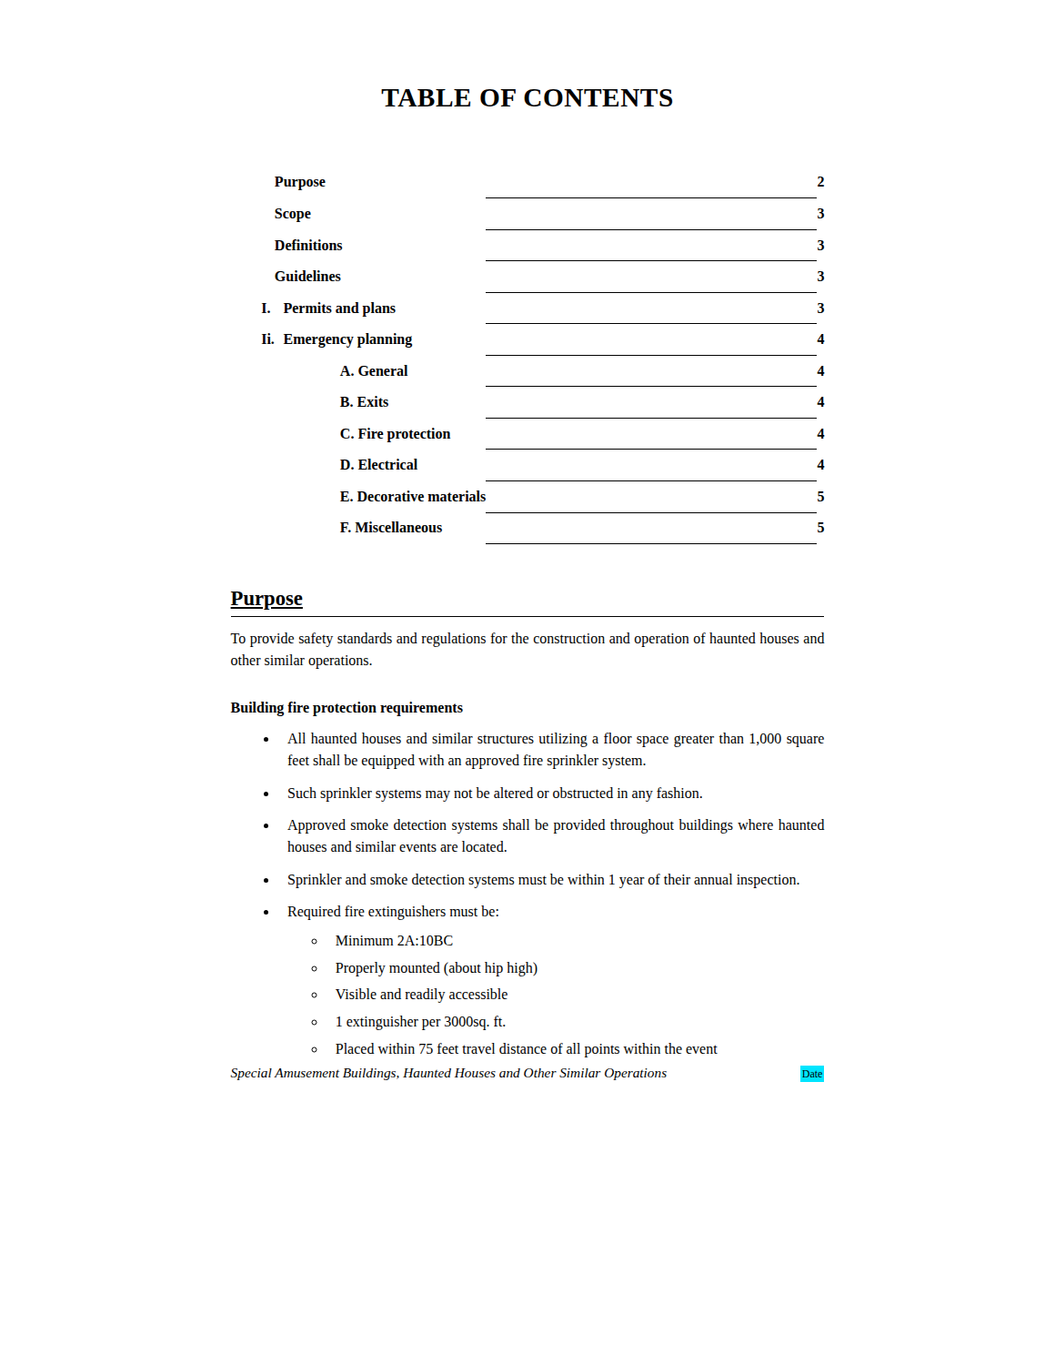TABLE OF CONTENTS
| | Purpose | | 2 |
| | Scope | | 3 |
| | Definitions | | 3 |
| | Guidelines | | 3 |
| I. | Permits and plans | | 3 |
| Ii. | Emergency planning | | 4 |
| | A. General | | 4 |
| | B. Exits | | 4 |
| | C. Fire protection | | 4 |
| | D. Electrical | | 4 |
| | E. Decorative materials | | 5 |
| | F. Miscellaneous | | 5 |
Purpose
To provide safety standards and regulations for the construction and operation of haunted houses and other similar operations.
Building fire protection requirements
All haunted houses and similar structures utilizing a floor space greater than 1,000 square feet shall be equipped with an approved fire sprinkler system.
Such sprinkler systems may not be altered or obstructed in any fashion.
Approved smoke detection systems shall be provided throughout buildings where haunted houses and similar events are located.
Sprinkler and smoke detection systems must be within 1 year of their annual inspection.
Required fire extinguishers must be:
Minimum 2A:10BC
Properly mounted (about hip high)
Visible and readily accessible
1 extinguisher per 3000sq. ft.
Placed within 75 feet travel distance of all points within the event
Special Amusement Buildings, Haunted Houses and Other Similar Operations Date